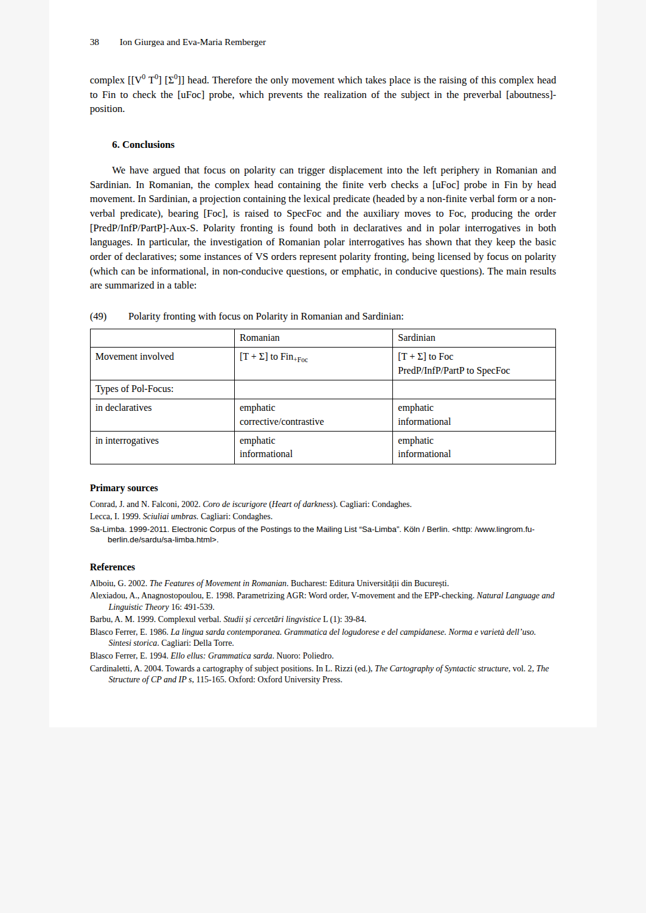38 Ion Giurgea and Eva-Maria Remberger
complex [[V0 T0] [Σ0]] head. Therefore the only movement which takes place is the raising of this complex head to Fin to check the [uFoc] probe, which prevents the realization of the subject in the preverbal [aboutness]-position.
6. Conclusions
We have argued that focus on polarity can trigger displacement into the left periphery in Romanian and Sardinian. In Romanian, the complex head containing the finite verb checks a [uFoc] probe in Fin by head movement. In Sardinian, a projection containing the lexical predicate (headed by a non-finite verbal form or a non-verbal predicate), bearing [Foc], is raised to SpecFoc and the auxiliary moves to Foc, producing the order [PredP/InfP/PartP]-Aux-S. Polarity fronting is found both in declaratives and in polar interrogatives in both languages. In particular, the investigation of Romanian polar interrogatives has shown that they keep the basic order of declaratives; some instances of VS orders represent polarity fronting, being licensed by focus on polarity (which can be informational, in non-conducive questions, or emphatic, in conducive questions). The main results are summarized in a table:
(49) Polarity fronting with focus on Polarity in Romanian and Sardinian:
| | Romanian | Sardinian |
| Movement involved | [T + Σ] to Fin +Foc | [T + Σ] to Foc PredP/InfP/PartP to SpecFoc |
| Types of Pol-Focus: | | |
| in declaratives | emphatic corrective/contrastive | emphatic informational |
| in interrogatives | emphatic informational | emphatic informational |
Primary sources
Conrad, J. and N. Falconi, 2002. Coro de iscurigore (Heart of darkness). Cagliari: Condaghes.
Lecca, I. 1999. Sciuliai umbras. Cagliari: Condaghes.
Sa-Limba. 1999-2011. Electronic Corpus of the Postings to the Mailing List “Sa-Limba”. Köln / Berlin. <http: /www.lingrom.fu-berlin.de/sardu/sa-limba.html>.
References
Alboiu, G. 2002. The Features of Movement in Romanian. Bucharest: Editura Universității din București.
Alexiadou, A., Anagnostopoulou, E. 1998. Parametrizing AGR: Word order, V-movement and the EPP-checking. Natural Language and Linguistic Theory 16: 491-539.
Barbu, A. M. 1999. Complexul verbal. Studii și cercetări lingvistice L (1): 39-84.
Blasco Ferrer, E. 1986. La lingua sarda contemporanea. Grammatica del logudorese e del campidanese. Norma e varietà dell’uso. Sintesi storica. Cagliari: Della Torre.
Blasco Ferrer, E. 1994. Ello ellus: Grammatica sarda. Nuoro: Poliedro.
Cardinaletti, A. 2004. Towards a cartography of subject positions. In L. Rizzi (ed.), The Cartography of Syntactic structure, vol. 2, The Structure of CP and IP s, 115-165. Oxford: Oxford University Press.